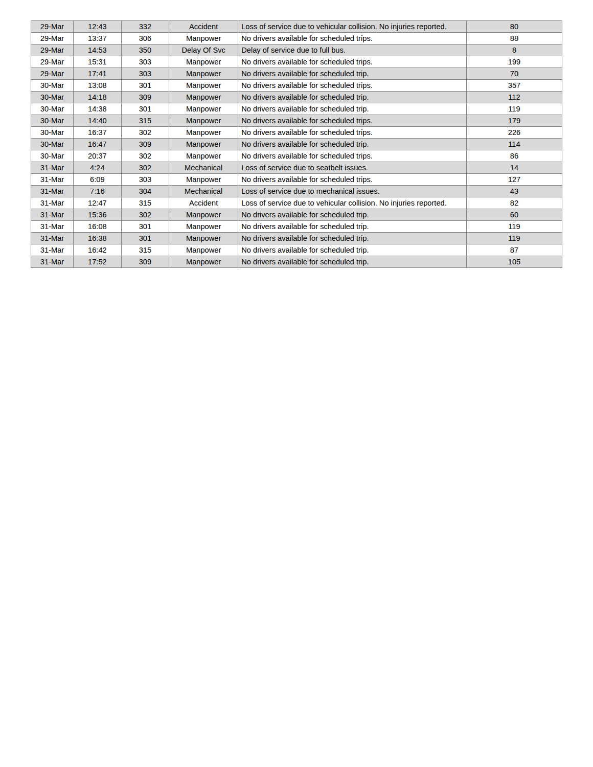| 29-Mar | 12:43 | 332 | Accident | Loss of service due to vehicular collision. No injuries reported. | 80 |
| 29-Mar | 13:37 | 306 | Manpower | No drivers available for scheduled trips. | 88 |
| 29-Mar | 14:53 | 350 | Delay Of Svc | Delay of service due to full bus. | 8 |
| 29-Mar | 15:31 | 303 | Manpower | No drivers available for scheduled trips. | 199 |
| 29-Mar | 17:41 | 303 | Manpower | No drivers available for scheduled trip. | 70 |
| 30-Mar | 13:08 | 301 | Manpower | No drivers available for scheduled trips. | 357 |
| 30-Mar | 14:18 | 309 | Manpower | No drivers available for scheduled trip. | 112 |
| 30-Mar | 14:38 | 301 | Manpower | No drivers available for scheduled trip. | 119 |
| 30-Mar | 14:40 | 315 | Manpower | No drivers available for scheduled trips. | 179 |
| 30-Mar | 16:37 | 302 | Manpower | No drivers available for scheduled trips. | 226 |
| 30-Mar | 16:47 | 309 | Manpower | No drivers available for scheduled trip. | 114 |
| 30-Mar | 20:37 | 302 | Manpower | No drivers available for scheduled trips. | 86 |
| 31-Mar | 4:24 | 302 | Mechanical | Loss of service due to seatbelt issues. | 14 |
| 31-Mar | 6:09 | 303 | Manpower | No drivers available for scheduled trips. | 127 |
| 31-Mar | 7:16 | 304 | Mechanical | Loss of service due to mechanical issues. | 43 |
| 31-Mar | 12:47 | 315 | Accident | Loss of service due to vehicular collision. No injuries reported. | 82 |
| 31-Mar | 15:36 | 302 | Manpower | No drivers available for scheduled trip. | 60 |
| 31-Mar | 16:08 | 301 | Manpower | No drivers available for scheduled trip. | 119 |
| 31-Mar | 16:38 | 301 | Manpower | No drivers available for scheduled trip. | 119 |
| 31-Mar | 16:42 | 315 | Manpower | No drivers available for scheduled trip. | 87 |
| 31-Mar | 17:52 | 309 | Manpower | No drivers available for scheduled trip. | 105 |